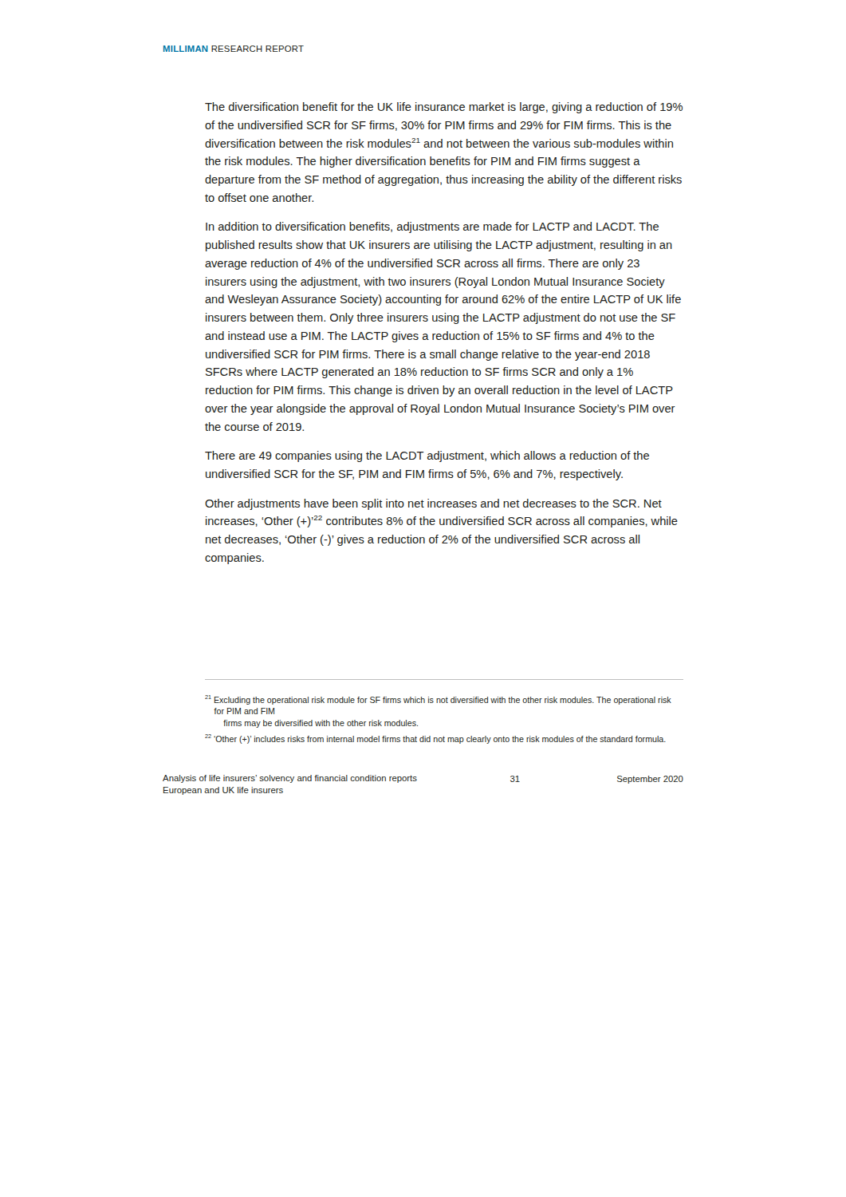MILLIMAN RESEARCH REPORT
The diversification benefit for the UK life insurance market is large, giving a reduction of 19% of the undiversified SCR for SF firms, 30% for PIM firms and 29% for FIM firms. This is the diversification between the risk modules21 and not between the various sub-modules within the risk modules. The higher diversification benefits for PIM and FIM firms suggest a departure from the SF method of aggregation, thus increasing the ability of the different risks to offset one another.
In addition to diversification benefits, adjustments are made for LACTP and LACDT. The published results show that UK insurers are utilising the LACTP adjustment, resulting in an average reduction of 4% of the undiversified SCR across all firms. There are only 23 insurers using the adjustment, with two insurers (Royal London Mutual Insurance Society and Wesleyan Assurance Society) accounting for around 62% of the entire LACTP of UK life insurers between them. Only three insurers using the LACTP adjustment do not use the SF and instead use a PIM. The LACTP gives a reduction of 15% to SF firms and 4% to the undiversified SCR for PIM firms. There is a small change relative to the year-end 2018 SFCRs where LACTP generated an 18% reduction to SF firms SCR and only a 1% reduction for PIM firms. This change is driven by an overall reduction in the level of LACTP over the year alongside the approval of Royal London Mutual Insurance Society’s PIM over the course of 2019.
There are 49 companies using the LACDT adjustment, which allows a reduction of the undiversified SCR for the SF, PIM and FIM firms of 5%, 6% and 7%, respectively.
Other adjustments have been split into net increases and net decreases to the SCR. Net increases, ‘Other (+)’22 contributes 8% of the undiversified SCR across all companies, while net decreases, ‘Other (-)’ gives a reduction of 2% of the undiversified SCR across all companies.
21 Excluding the operational risk module for SF firms which is not diversified with the other risk modules. The operational risk for PIM and FIM firms may be diversified with the other risk modules.
22 ‘Other (+)’ includes risks from internal model firms that did not map clearly onto the risk modules of the standard formula.
Analysis of life insurers’ solvency and financial condition reports
European and UK life insurers
31
September 2020